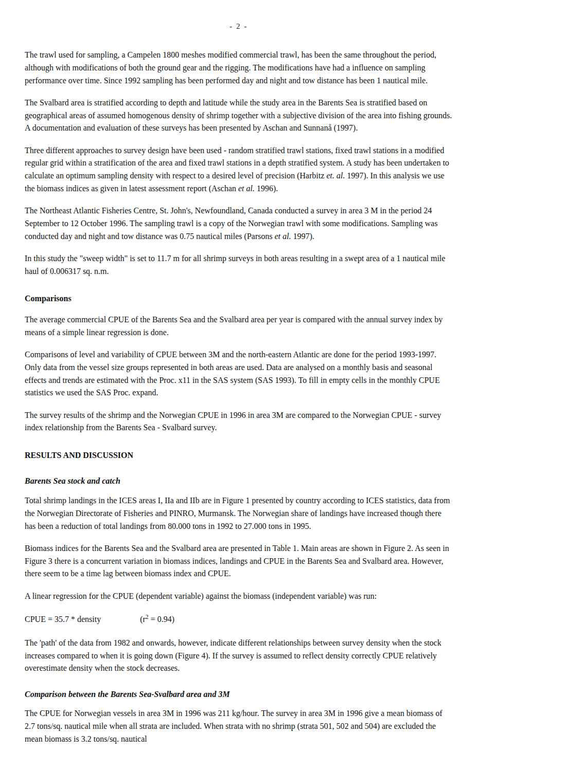- 2 -
The trawl used for sampling, a Campelen 1800 meshes modified commercial trawl, has been the same throughout the period, although with modifications of both the ground gear and the rigging. The modifications have had a influence on sampling performance over time. Since 1992 sampling has been performed day and night and tow distance has been 1 nautical mile.
The Svalbard area is stratified according to depth and latitude while the study area in the Barents Sea is stratified based on geographical areas of assumed homogenous density of shrimp together with a subjective division of the area into fishing grounds. A documentation and evaluation of these surveys has been presented by Aschan and Sunnanå (1997).
Three different approaches to survey design have been used - random stratified trawl stations, fixed trawl stations in a modified regular grid within a stratification of the area and fixed trawl stations in a depth stratified system. A study has been undertaken to calculate an optimum sampling density with respect to a desired level of precision (Harbitz et. al. 1997). In this analysis we use the biomass indices as given in latest assessment report (Aschan et al. 1996).
The Northeast Atlantic Fisheries Centre, St. John's, Newfoundland, Canada conducted a survey in area 3 M in the period 24 September to 12 October 1996. The sampling trawl is a copy of the Norwegian trawl with some modifications. Sampling was conducted day and night and tow distance was 0.75 nautical miles (Parsons et al. 1997).
In this study the "sweep width" is set to 11.7 m for all shrimp surveys in both areas resulting in a swept area of a 1 nautical mile haul of 0.006317 sq. n.m.
Comparisons
The average commercial CPUE of the Barents Sea and the Svalbard area per year is compared with the annual survey index by means of a simple linear regression is done.
Comparisons of level and variability of CPUE between 3M and the north-eastern Atlantic are done for the period 1993-1997. Only data from the vessel size groups represented in both areas are used. Data are analysed on a monthly basis and seasonal effects and trends are estimated with the Proc. x11 in the SAS system (SAS 1993). To fill in empty cells in the monthly CPUE statistics we used the SAS Proc. expand.
The survey results of the shrimp and the Norwegian CPUE in 1996 in area 3M are compared to the Norwegian CPUE - survey index relationship from the Barents Sea - Svalbard survey.
RESULTS AND DISCUSSION
Barents Sea stock and catch
Total shrimp landings in the ICES areas I, IIa and IIb are in Figure 1 presented by country according to ICES statistics, data from the Norwegian Directorate of Fisheries and PINRO, Murmansk. The Norwegian share of landings have increased though there has been a reduction of total landings from 80.000 tons in 1992 to 27.000 tons in 1995.
Biomass indices for the Barents Sea and the Svalbard area are presented in Table 1. Main areas are shown in Figure 2. As seen in Figure 3 there is a concurrent variation in biomass indices, landings and CPUE in the Barents Sea and Svalbard area. However, there seem to be a time lag between biomass index and CPUE.
A linear regression for the CPUE (dependent variable) against the biomass (independent variable) was run:
CPUE = 35.7 * density (r2 = 0.94)
The 'path' of the data from 1982 and onwards, however, indicate different relationships between survey density when the stock increases compared to when it is going down (Figure 4). If the survey is assumed to reflect density correctly CPUE relatively overestimate density when the stock decreases.
Comparison between the Barents Sea-Svalbard area and 3M
The CPUE for Norwegian vessels in area 3M in 1996 was 211 kg/hour. The survey in area 3M in 1996 give a mean biomass of 2.7 tons/sq. nautical mile when all strata are included. When strata with no shrimp (strata 501, 502 and 504) are excluded the mean biomass is 3.2 tons/sq. nautical